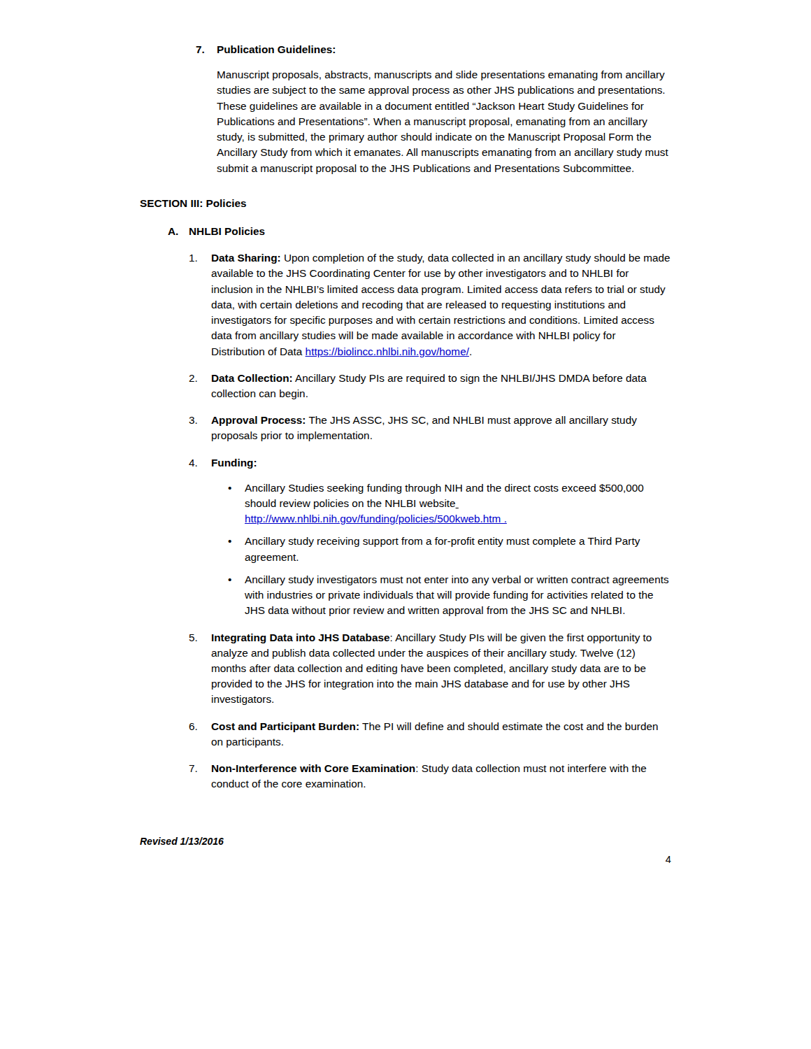7. Publication Guidelines:
Manuscript proposals, abstracts, manuscripts and slide presentations emanating from ancillary studies are subject to the same approval process as other JHS publications and presentations. These guidelines are available in a document entitled “Jackson Heart Study Guidelines for Publications and Presentations”. When a manuscript proposal, emanating from an ancillary study, is submitted, the primary author should indicate on the Manuscript Proposal Form the Ancillary Study from which it emanates. All manuscripts emanating from an ancillary study must submit a manuscript proposal to the JHS Publications and Presentations Subcommittee.
SECTION III: Policies
A. NHLBI Policies
1. Data Sharing: Upon completion of the study, data collected in an ancillary study should be made available to the JHS Coordinating Center for use by other investigators and to NHLBI for inclusion in the NHLBI’s limited access data program. Limited access data refers to trial or study data, with certain deletions and recoding that are released to requesting institutions and investigators for specific purposes and with certain restrictions and conditions. Limited access data from ancillary studies will be made available in accordance with NHLBI policy for Distribution of Data https://biolincc.nhlbi.nih.gov/home/.
2. Data Collection: Ancillary Study PIs are required to sign the NHLBI/JHS DMDA before data collection can begin.
3. Approval Process: The JHS ASSC, JHS SC, and NHLBI must approve all ancillary study proposals prior to implementation.
4. Funding:
Ancillary Studies seeking funding through NIH and the direct costs exceed $500,000 should review policies on the NHLBI website
http://www.nhlbi.nih.gov/funding/policies/500kweb.htm .
Ancillary study receiving support from a for-profit entity must complete a Third Party agreement.
Ancillary study investigators must not enter into any verbal or written contract agreements with industries or private individuals that will provide funding for activities related to the JHS data without prior review and written approval from the JHS SC and NHLBI.
5. Integrating Data into JHS Database: Ancillary Study PIs will be given the first opportunity to analyze and publish data collected under the auspices of their ancillary study. Twelve (12) months after data collection and editing have been completed, ancillary study data are to be provided to the JHS for integration into the main JHS database and for use by other JHS investigators.
6. Cost and Participant Burden: The PI will define and should estimate the cost and the burden on participants.
7. Non-Interference with Core Examination: Study data collection must not interfere with the conduct of the core examination.
Revised 1/13/2016
4